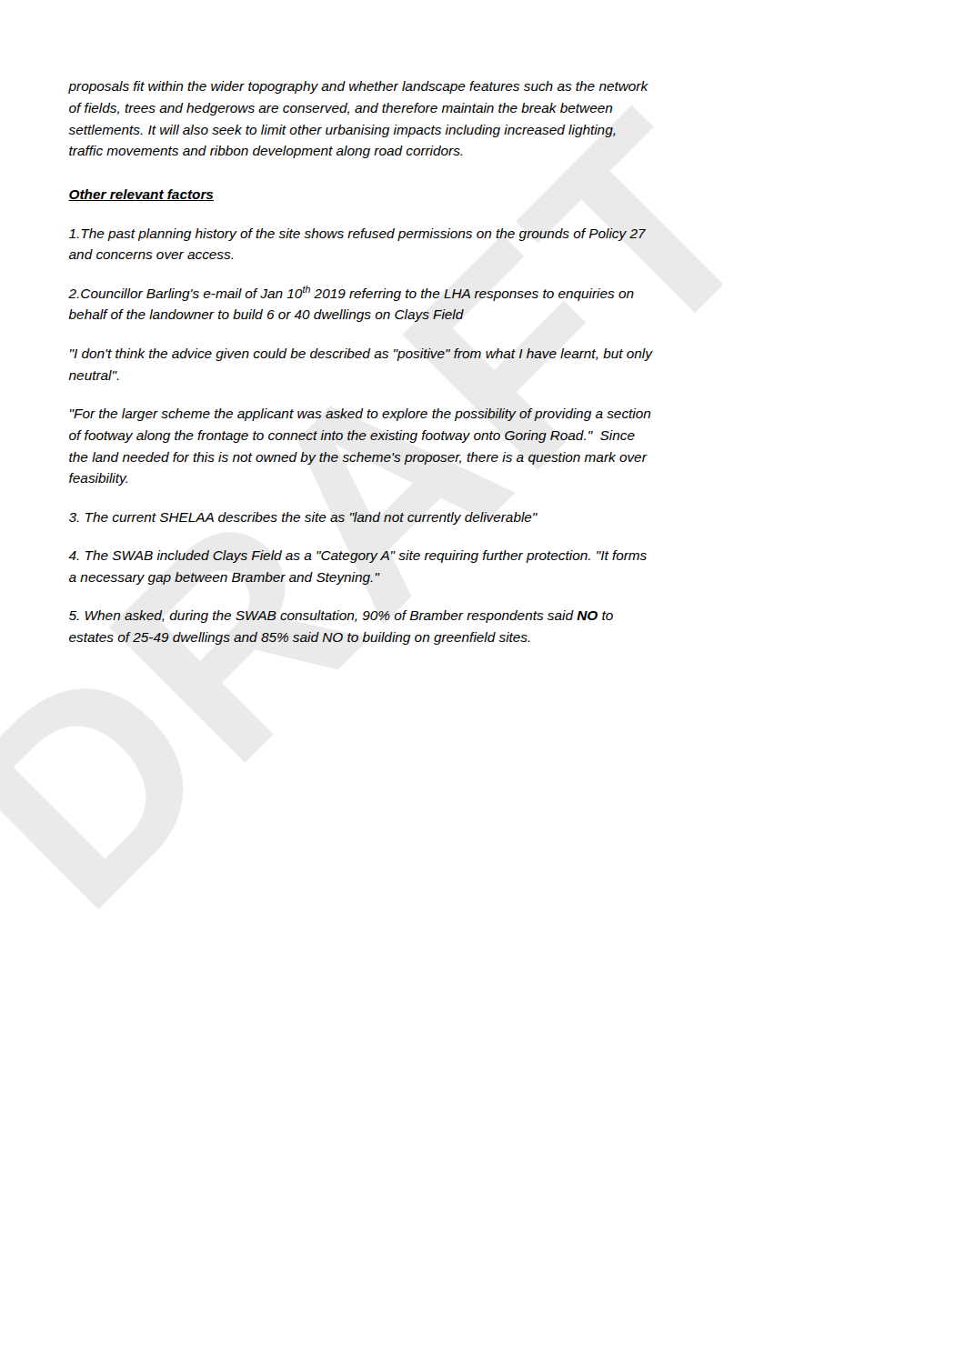DRAFT
proposals fit within the wider topography and whether landscape features such as the network of fields, trees and hedgerows are conserved, and therefore maintain the break between settlements. It will also seek to limit other urbanising impacts including increased lighting, traffic movements and ribbon development along road corridors.
Other relevant factors
1.The past planning history of the site shows refused permissions on the grounds of Policy 27 and concerns over access.
2.Councillor Barling's e-mail of Jan 10th 2019 referring to the LHA responses to enquiries on behalf of the landowner to build 6 or 40 dwellings on Clays Field
"I don't think the advice given could be described as "positive" from what I have learnt, but only neutral".
"For the larger scheme the applicant was asked to explore the possibility of providing a section of footway along the frontage to connect into the existing footway onto Goring Road." Since the land needed for this is not owned by the scheme's proposer, there is a question mark over feasibility.
3. The current SHELAA describes the site as "land not currently deliverable"
4. The SWAB included Clays Field as a "Category A" site requiring further protection. "It forms a necessary gap between Bramber and Steyning."
5. When asked, during the SWAB consultation, 90% of Bramber respondents said NO to estates of 25-49 dwellings and 85% said NO to building on greenfield sites.